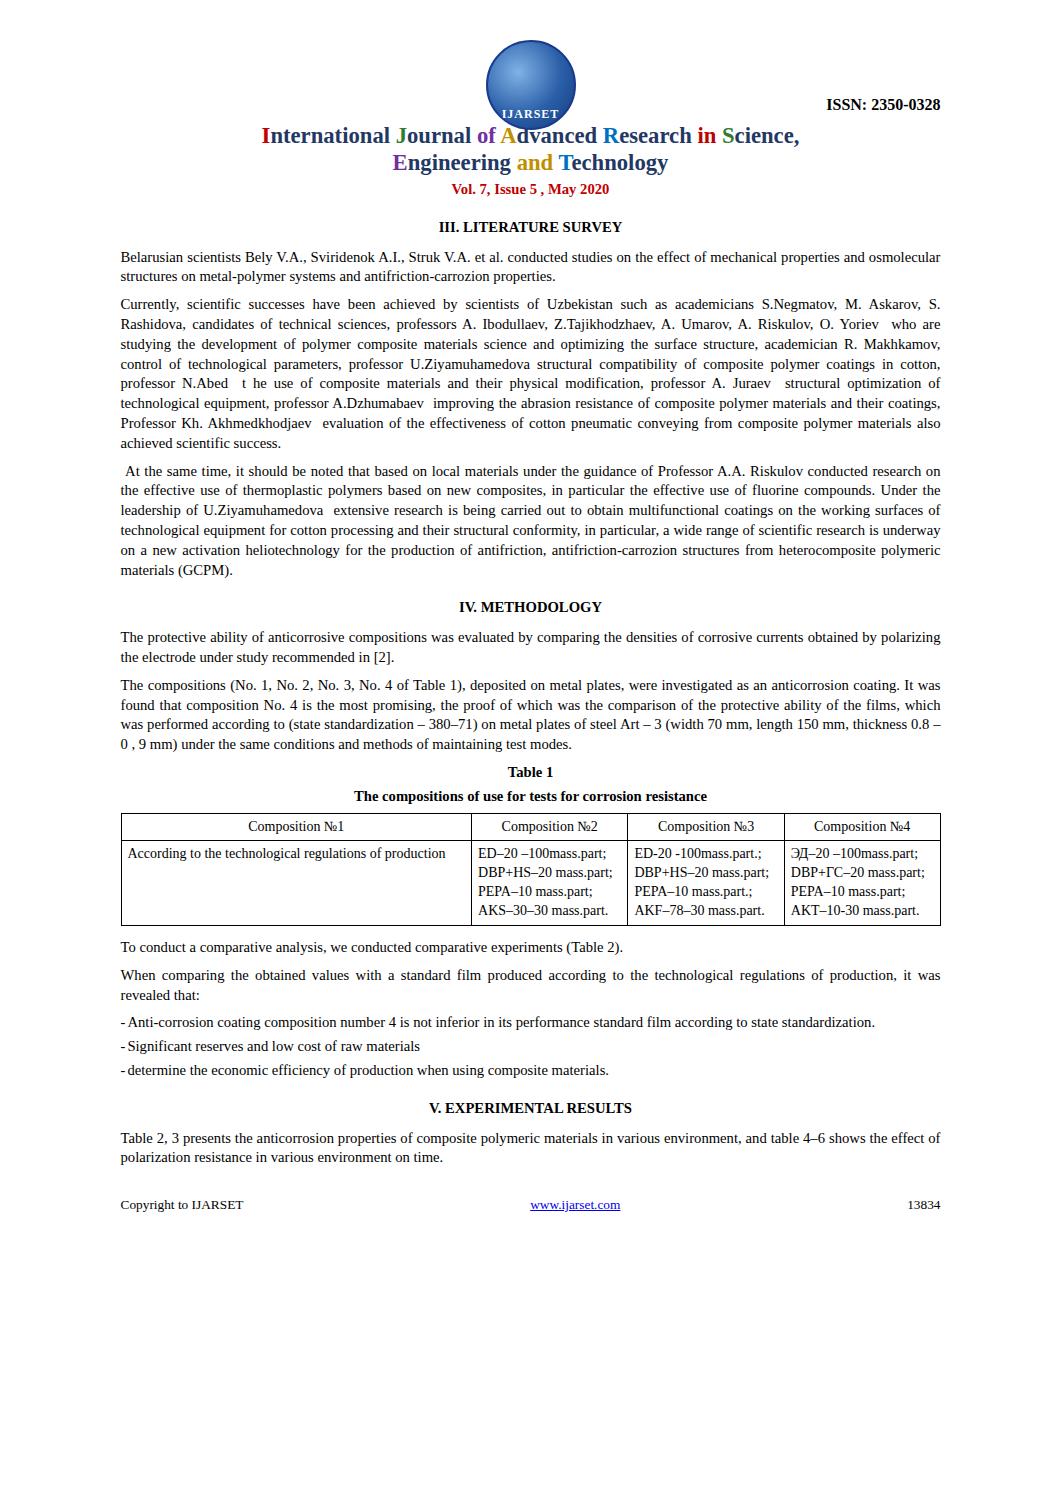ISSN: 2350-0328
International Journal of Advanced Research in Science,
Engineering and Technology
Vol. 7, Issue 5 , May 2020
III. LITERATURE SURVEY
Belarusian scientists Bely V.A., Sviridenok A.I., Struk V.A. et al. conducted studies on the effect of mechanical properties and osmolecular structures on metal-polymer systems and antifriction-carrozion properties.
Currently, scientific successes have been achieved by scientists of Uzbekistan such as academicians S.Negmatov, M. Askarov, S. Rashidova, candidates of technical sciences, professors A. Ibodullaev, Z.Tajikhodzhaev, A. Umarov, A. Riskulov, O. Yoriev who are studying the development of polymer composite materials science and optimizing the surface structure, academician R. Makhkamov, control of technological parameters, professor U.Ziyamuhamedova structural compatibility of composite polymer coatings in cotton, professor N.Abed t he use of composite materials and their physical modification, professor A. Juraev structural optimization of technological equipment, professor A.Dzhumabaev improving the abrasion resistance of composite polymer materials and their coatings, Professor Kh. Akhmedkhodjaev evaluation of the effectiveness of cotton pneumatic conveying from composite polymer materials also achieved scientific success.
At the same time, it should be noted that based on local materials under the guidance of Professor A.A. Riskulov conducted research on the effective use of thermoplastic polymers based on new composites, in particular the effective use of fluorine compounds. Under the leadership of U.Ziyamuhamedova extensive research is being carried out to obtain multifunctional coatings on the working surfaces of technological equipment for cotton processing and their structural conformity, in particular, a wide range of scientific research is underway on a new activation heliotechnology for the production of antifriction, antifriction-carrozion structures from heterocomposite polymeric materials (GCPM).
IV. METHODOLOGY
The protective ability of anticorrosive compositions was evaluated by comparing the densities of corrosive currents obtained by polarizing the electrode under study recommended in [2].
The compositions (No. 1, No. 2, No. 3, No. 4 of Table 1), deposited on metal plates, were investigated as an anticorrosion coating. It was found that composition No. 4 is the most promising, the proof of which was the comparison of the protective ability of the films, which was performed according to (state standardization – 380–71) on metal plates of steel Art – 3 (width 70 mm, length 150 mm, thickness 0.8 –0 , 9 mm) under the same conditions and methods of maintaining test modes.
Table 1
The compositions of use for tests for corrosion resistance
| Composition №1 | Composition №2 | Composition №3 | Composition №4 |
| --- | --- | --- | --- |
| According to the technological regulations of production | ED–20 –100mass.part; DBP+HS–20 mass.part; PEPA–10 mass.part; AKS–30–30 mass.part. | ED-20 -100mass.part.; DBP+HS–20 mass.part; PEPA–10 mass.part.; AKF–78–30 mass.part. | ЭД–20 –100mass.part; DBP+ГС–20 mass.part; PEPA–10 mass.part; AKT–10-30 mass.part. |
To conduct a comparative analysis, we conducted comparative experiments (Table 2).
When comparing the obtained values with a standard film produced according to the technological regulations of production, it was revealed that:
Anti-corrosion coating composition number 4 is not inferior in its performance standard film according to state standardization.
Significant reserves and low cost of raw materials
determine the economic efficiency of production when using composite materials.
V. EXPERIMENTAL RESULTS
Table 2, 3 presents the anticorrosion properties of composite polymeric materials in various environment, and table 4–6 shows the effect of polarization resistance in various environment on time.
Copyright to IJARSET
www.ijarset.com
13834